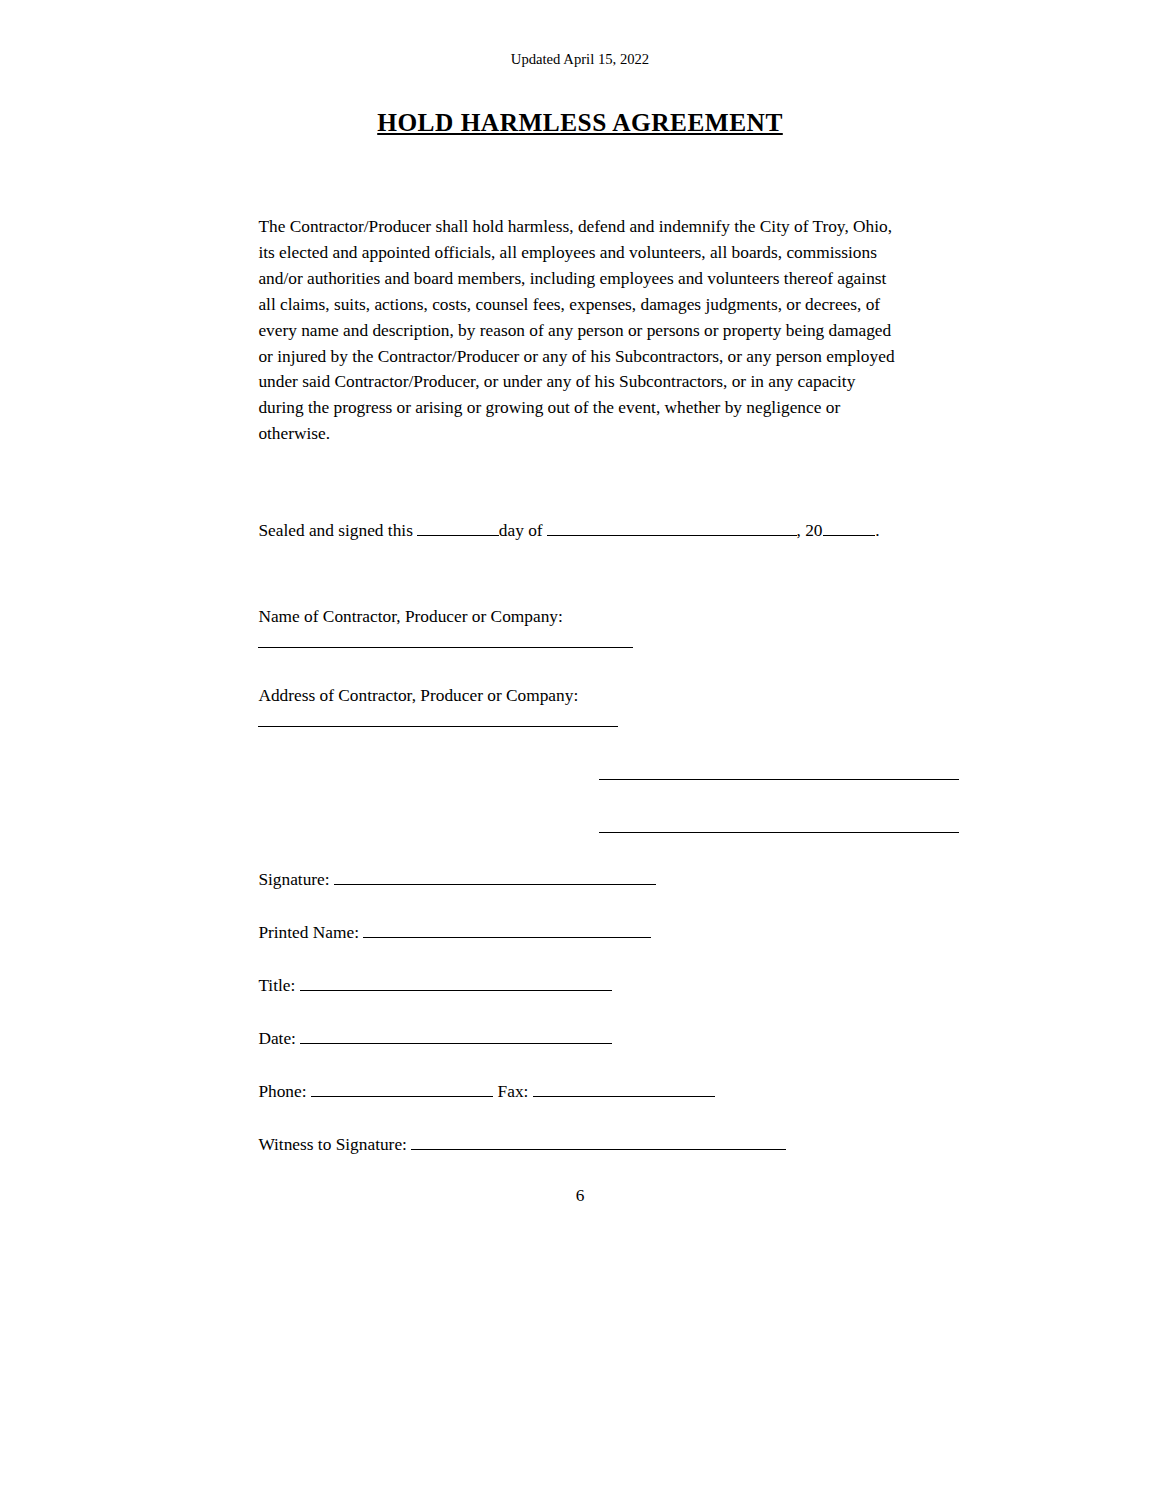Updated April 15, 2022
HOLD HARMLESS AGREEMENT
The Contractor/Producer shall hold harmless, defend and indemnify the City of Troy, Ohio, its elected and appointed officials, all employees and volunteers, all boards, commissions and/or authorities and board members, including employees and volunteers thereof against all claims, suits, actions, costs, counsel fees, expenses, damages judgments, or decrees, of every name and description, by reason of any person or persons or property being damaged or injured by the Contractor/Producer or any of his Subcontractors, or any person employed under said Contractor/Producer, or under any of his Subcontractors, or in any capacity during the progress or arising or growing out of the event, whether by negligence or otherwise.
Sealed and signed this day of , 20 .
Name of Contractor, Producer or Company:
Address of Contractor, Producer or Company:
Signature:
Printed Name:
Title:
Date:
Phone: Fax:
Witness to Signature:
6